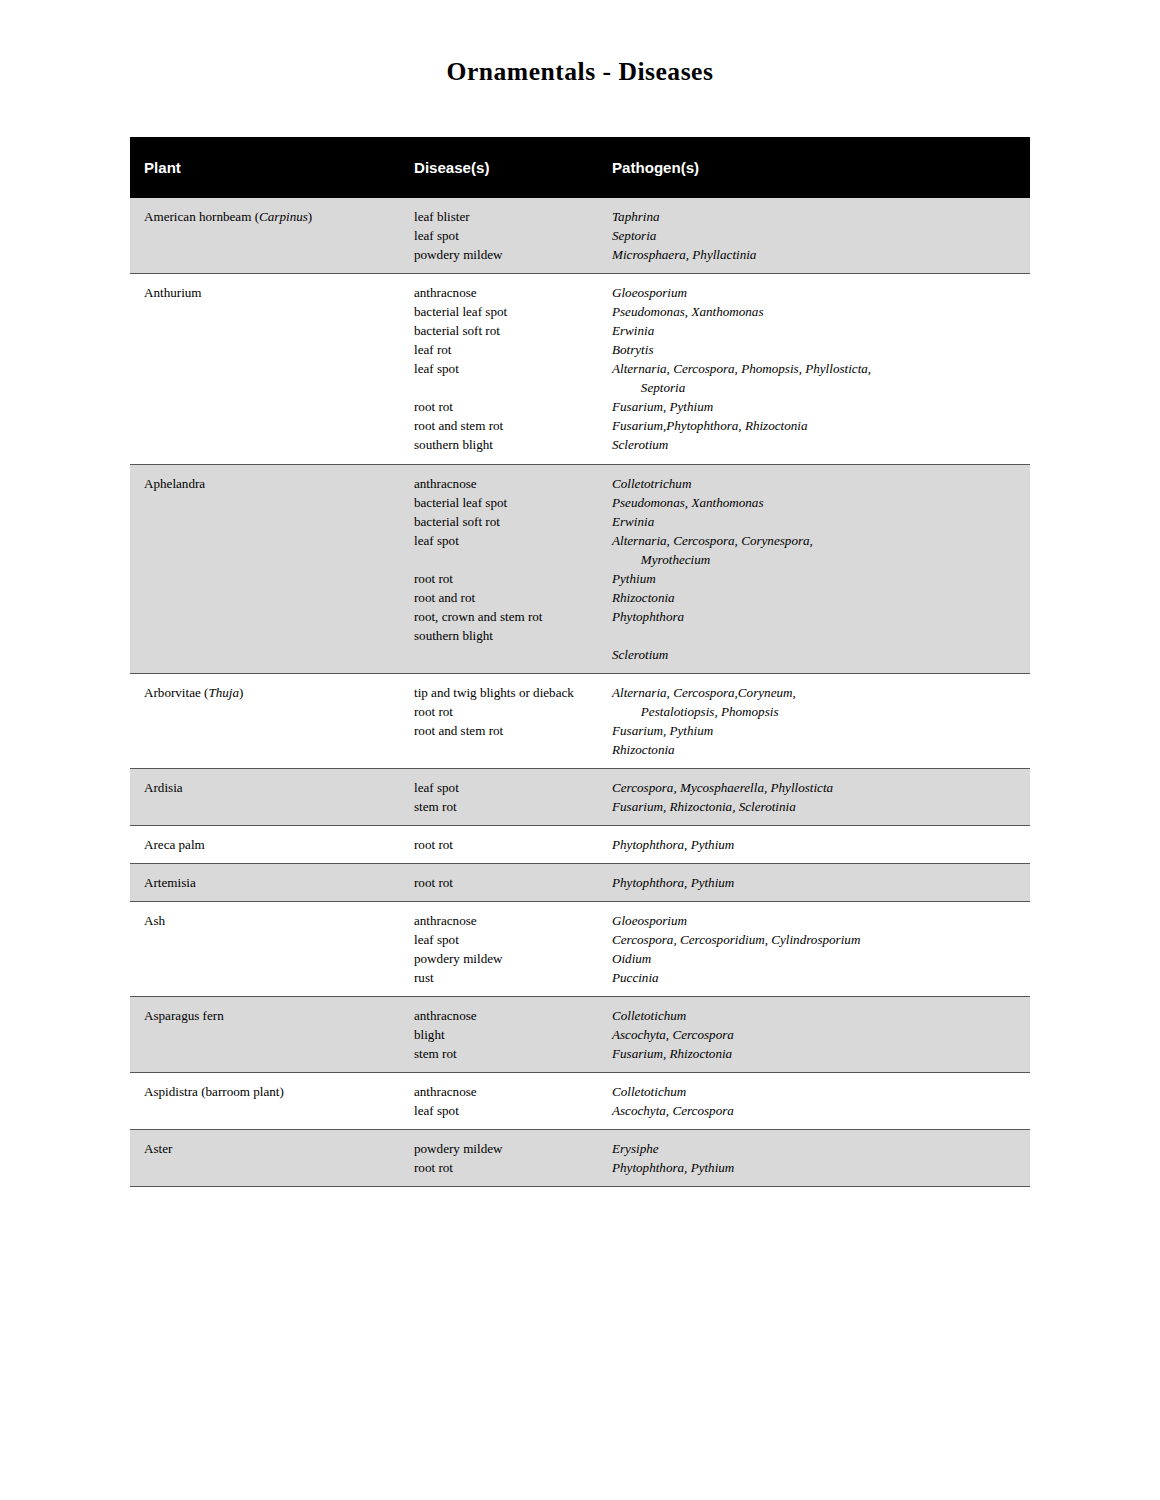Ornamentals - Diseases
| Plant | Disease(s) | Pathogen(s) |
| --- | --- | --- |
| American hornbeam ( Carpinus ) | leaf blister leaf spot powdery mildew | Taphrina Septoria Microsphaera, Phyllactinia |
| Anthurium | anthracnose bacterial leaf spot bacterial soft rot leaf rot leaf spot root rot root and stem rot southern blight | Gloeosporium Pseudomonas, Xanthomonas Erwinia Botrytis Alternaria, Cercospora, Phomopsis, Phyllosticta, Septoria Fusarium, Pythium Fusarium,Phytophthora, Rhizoctonia Sclerotium |
| Aphelandra | anthracnose bacterial leaf spot bacterial soft rot leaf spot root rot root and rot root, crown and stem rot southern blight | Colletotrichum Pseudomonas, Xanthomonas Erwinia Alternaria, Cercospora, Corynespora, Myrothecium Pythium Rhizoctonia Phytophthora Sclerotium |
| Arborvitae ( Thuja ) | tip and twig blights or dieback root rot root and stem rot | Alternaria, Cercospora,Coryneum, Pestalotiopsis, Phomopsis Fusarium, Pythium Rhizoctonia |
| Ardisia | leaf spot stem rot | Cercospora, Mycosphaerella, Phyllosticta Fusarium, Rhizoctonia, Sclerotinia |
| Areca palm | root rot | Phytophthora, Pythium |
| Artemisia | root rot | Phytophthora, Pythium |
| Ash | anthracnose leaf spot powdery mildew rust | Gloeosporium Cercospora, Cercosporidium, Cylindrosporium Oidium Puccinia |
| Asparagus fern | anthracnose blight stem rot | Colletotichum Ascochyta, Cercospora Fusarium, Rhizoctonia |
| Aspidistra (barroom plant) | anthracnose leaf spot | Colletotichum Ascochyta, Cercospora |
| Aster | powdery mildew root rot | Erysiphe Phytophthora, Pythium |